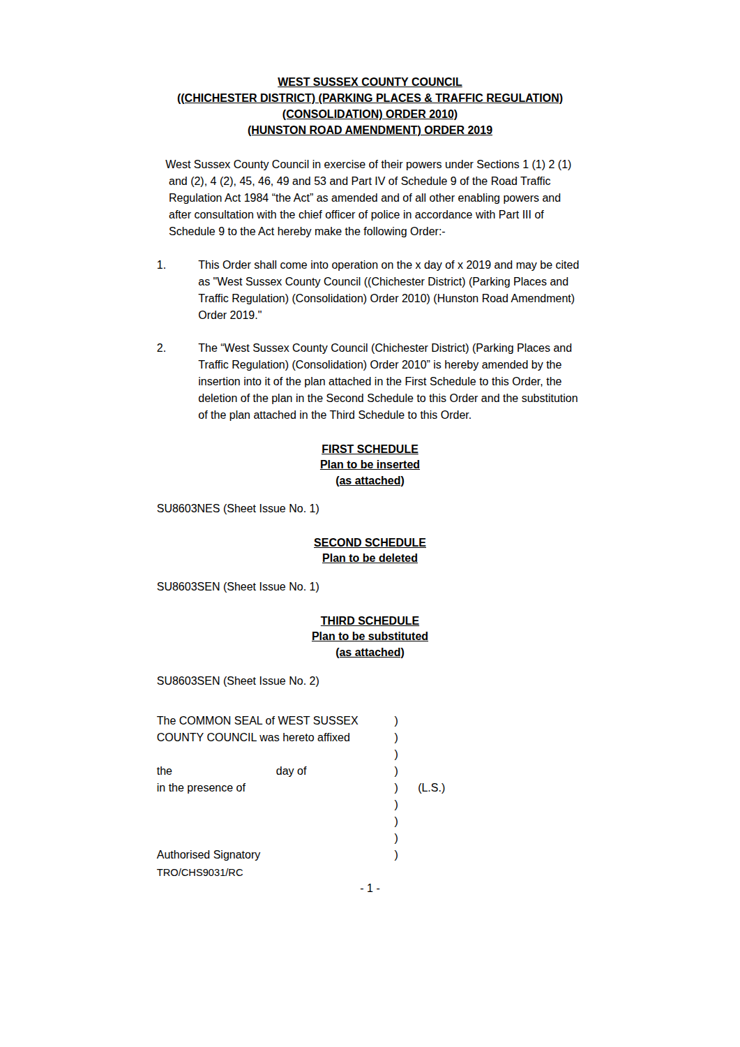WEST SUSSEX COUNTY COUNCIL ((CHICHESTER DISTRICT) (PARKING PLACES & TRAFFIC REGULATION) (CONSOLIDATION) ORDER 2010) (HUNSTON ROAD AMENDMENT) ORDER 2019
West Sussex County Council in exercise of their powers under Sections 1 (1) 2 (1) and (2), 4 (2), 45, 46, 49 and 53 and Part IV of Schedule 9 of the Road Traffic Regulation Act 1984 “the Act” as amended and of all other enabling powers and after consultation with the chief officer of police in accordance with Part III of Schedule 9 to the Act hereby make the following Order:-
1. This Order shall come into operation on the x day of x 2019 and may be cited as "West Sussex County Council ((Chichester District) (Parking Places and Traffic Regulation) (Consolidation) Order 2010) (Hunston Road Amendment) Order 2019."
2. The “West Sussex County Council (Chichester District) (Parking Places and Traffic Regulation) (Consolidation) Order 2010” is hereby amended by the insertion into it of the plan attached in the First Schedule to this Order, the deletion of the plan in the Second Schedule to this Order and the substitution of the plan attached in the Third Schedule to this Order.
FIRST SCHEDULE Plan to be inserted (as attached)
SU8603NES (Sheet Issue No. 1)
SECOND SCHEDULE Plan to be deleted
SU8603SEN (Sheet Issue No. 1)
THIRD SCHEDULE Plan to be substituted (as attached)
SU8603SEN (Sheet Issue No. 2)
| The COMMON SEAL of WEST SUSSEX | ) | |
| COUNTY COUNCIL was hereto affixed | ) | |
| | ) | |
| the day of | ) | |
| in the presence of | ) | (L.S.) |
| | ) | |
| | ) | |
| | ) | |
| Authorised Signatory | ) | |
TRO/CHS9031/RC
- 1 -